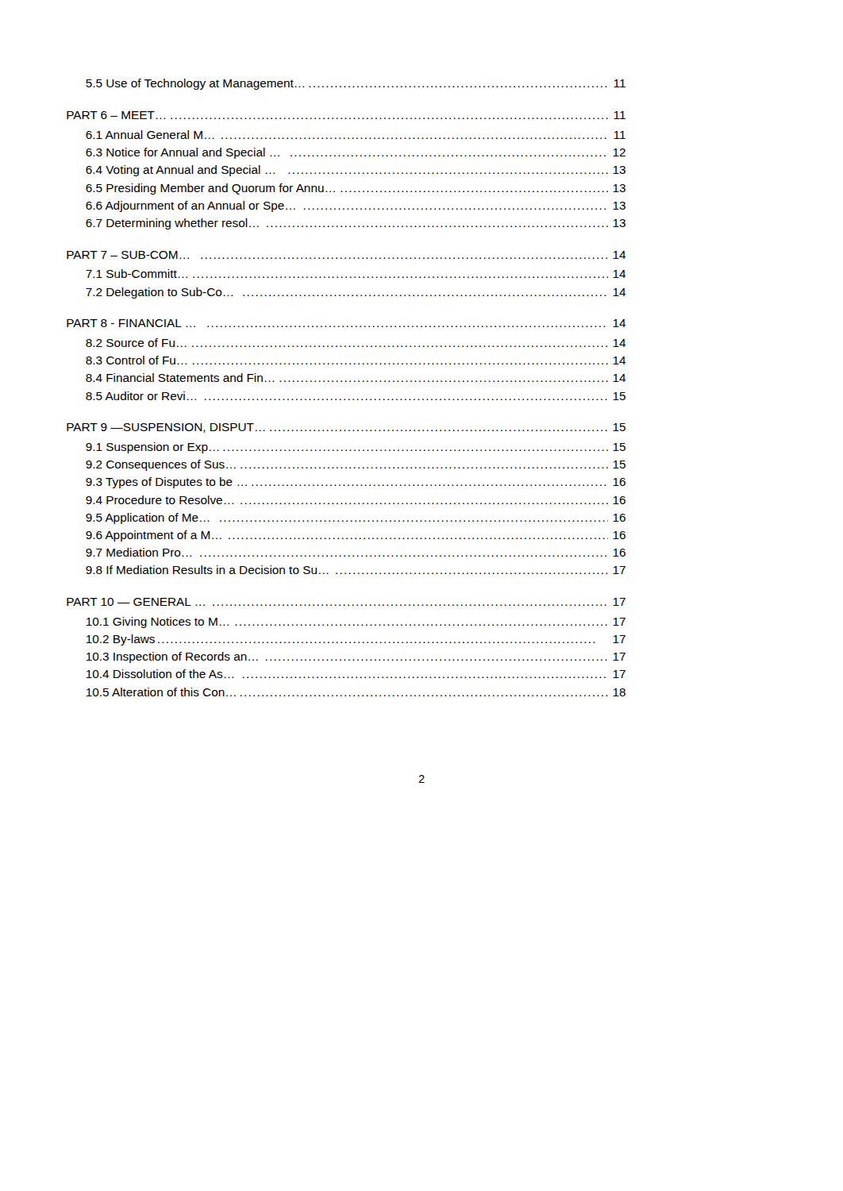5.5 Use of Technology at Management Committee Meetings ..................................................................................................... 11
PART 6 – MEETINGS ..................................................................................................................... 11
6.1 Annual General Meeting ..................................................................................................... 11
6.3 Notice for Annual and Special General Meetings ..................................................................................................... 12
6.4 Voting at Annual and Special General Meetings ..................................................................................................... 13
6.5 Presiding Member and Quorum for Annual and Special General Meetings ..................................................................................................... 13
6.6 Adjournment of an Annual or Special General Meeting ..................................................................................................... 13
6.7 Determining whether resolution carried ..................................................................................................... 13
PART 7 – SUB-COMMITTEES ..................................................................................................................... 14
7.1 Sub-Committees ..................................................................................................... 14
7.2 Delegation to Sub-Committees ..................................................................................................... 14
PART 8 - FINANCIAL MATTERS ..................................................................................................................... 14
8.2 Source of Funds ..................................................................................................... 14
8.3 Control of Funds ..................................................................................................... 14
8.4 Financial Statements and Financial Reports ..................................................................................................... 14
8.5 Auditor or Reviewer ..................................................................................................... 15
PART 9 —SUSPENSION, DISPUTES AND MEDIATION ..................................................................................................................... 15
9.1 Suspension or Expulsion ..................................................................................................... 15
9.2 Consequences of Suspension ..................................................................................................... 15
9.3 Types of Disputes to be Resolved ..................................................................................................... 16
9.4 Procedure to Resolve Dispute ..................................................................................................... 16
9.5 Application of Mediation ..................................................................................................... 16
9.6 Appointment of a Mediator ..................................................................................................... 16
9.7 Mediation Process ..................................................................................................... 16
9.8 If Mediation Results in a Decision to Suspend or Expel Being Revoked ..................................................................................................... 17
PART 10 — GENERAL MATTERS ..................................................................................................................... 17
10.1 Giving Notices to Members ..................................................................................................... 17
10.2 By-laws ..................................................................................................... 17
10.3 Inspection of Records and Document ..................................................................................................... 17
10.4 Dissolution of the Association ..................................................................................................... 17
10.5 Alteration of this Constitution ..................................................................................................... 18
2